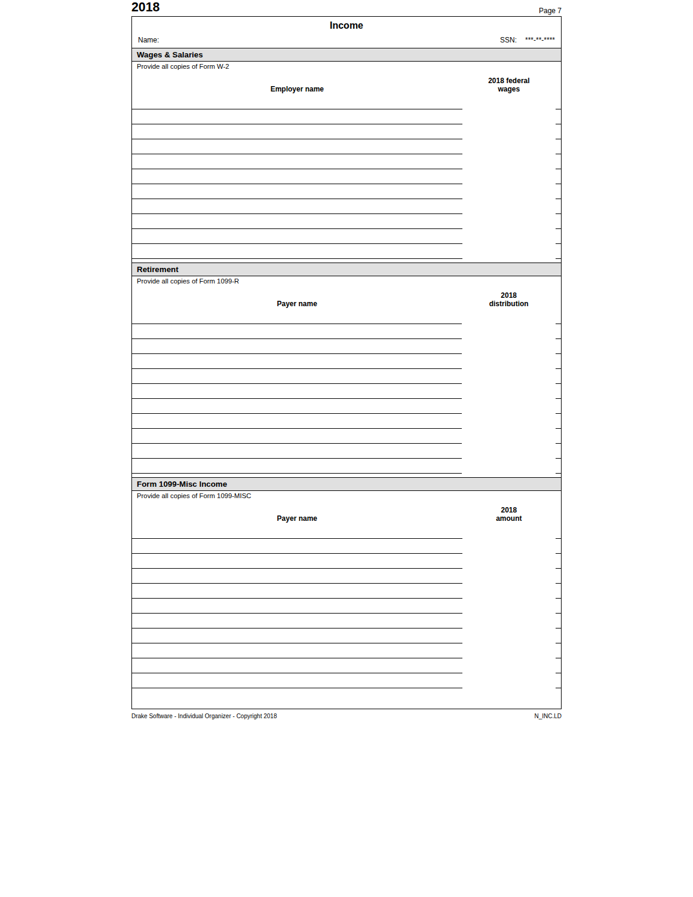2018
Page 7
Income
Name:
SSN: ***-**-****
Wages & Salaries
Provide all copies of Form W-2
| Employer name | 2018 federal wages |
| --- | --- |
Retirement
Provide all copies of Form 1099-R
| Payer name | 2018 distribution |
| --- | --- |
Form 1099-Misc Income
Provide all copies of Form 1099-MISC
| Payer name | 2018 amount |
| --- | --- |
Drake Software - Individual Organizer - Copyright 2018
N_INC.LD